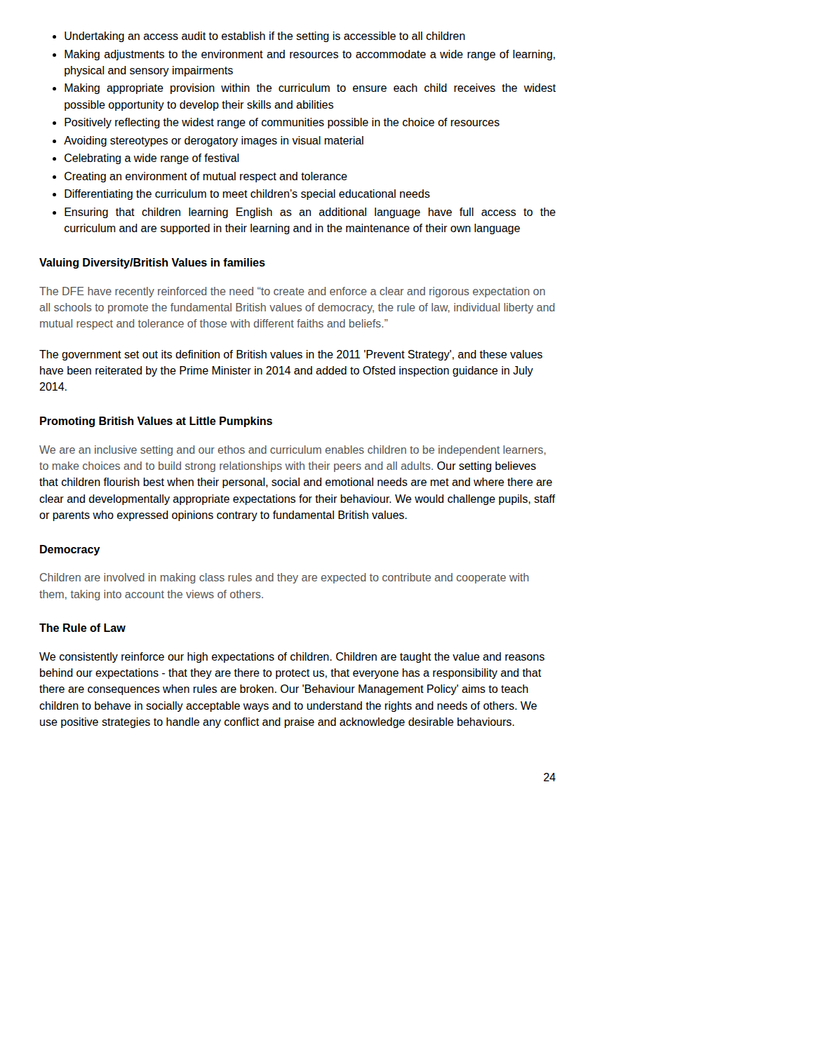Undertaking an access audit to establish if the setting is accessible to all children
Making adjustments to the environment and resources to accommodate a wide range of learning, physical and sensory impairments
Making appropriate provision within the curriculum to ensure each child receives the widest possible opportunity to develop their skills and abilities
Positively reflecting the widest range of communities possible in the choice of resources
Avoiding stereotypes or derogatory images in visual material
Celebrating a wide range of festival
Creating an environment of mutual respect and tolerance
Differentiating the curriculum to meet children’s special educational needs
Ensuring that children learning English as an additional language have full access to the curriculum and are supported in their learning and in the maintenance of their own language
Valuing Diversity/British Values in families
The DFE have recently reinforced the need “to create and enforce a clear and rigorous expectation on all schools to promote the fundamental British values of democracy, the rule of law, individual liberty and mutual respect and tolerance of those with different faiths and beliefs.”
The government set out its definition of British values in the 2011 'Prevent Strategy', and these values have been reiterated by the Prime Minister in 2014 and added to Ofsted inspection guidance in July 2014.
Promoting British Values at Little Pumpkins
We are an inclusive setting and our ethos and curriculum enables children to be independent learners, to make choices and to build strong relationships with their peers and all adults. Our setting believes that children flourish best when their personal, social and emotional needs are met and where there are clear and developmentally appropriate expectations for their behaviour. We would challenge pupils, staff or parents who expressed opinions contrary to fundamental British values.
Democracy
Children are involved in making class rules and they are expected to contribute and cooperate with them, taking into account the views of others.
The Rule of Law
We consistently reinforce our high expectations of children. Children are taught the value and reasons behind our expectations - that they are there to protect us, that everyone has a responsibility and that there are consequences when rules are broken. Our 'Behaviour Management Policy' aims to teach children to behave in socially acceptable ways and to understand the rights and needs of others. We use positive strategies to handle any conflict and praise and acknowledge desirable behaviours.
24